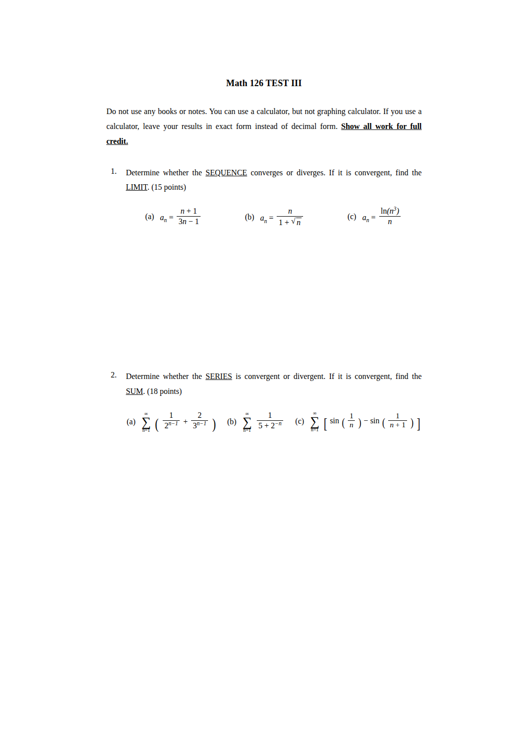Math 126 TEST III
Do not use any books or notes. You can use a calculator, but not graphing calculator. If you use a calculator, leave your results in exact form instead of decimal form. Show all work for full credit.
Determine whether the SEQUENCE converges or diverges. If it is convergent, find the LIMIT. (15 points)
(a) an = n + 1 3n − 1
(b) an = n 1 + n
(c) an = ln(n3) n
Determine whether the SERIES is convergent or divergent. If it is convergent, find the SUM. (18 points)
(a) ∞ ∑ n=1 ( 1 2n−1 + 2 3n−1 )
(b) ∞ ∑ n=1 1 5 + 2−n
(c) ∞ ∑ n=1 [ sin ( 1 n ) − sin ( 1 n + 1 ) ]